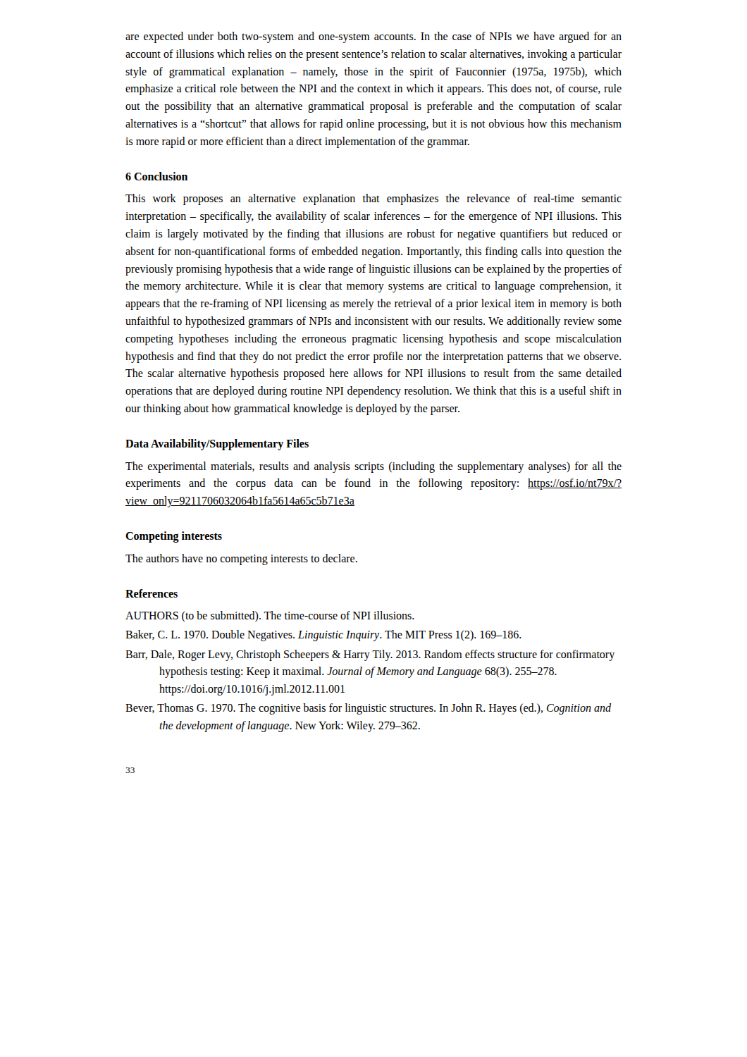are expected under both two-system and one-system accounts. In the case of NPIs we have argued for an account of illusions which relies on the present sentence’s relation to scalar alternatives, invoking a particular style of grammatical explanation – namely, those in the spirit of Fauconnier (1975a, 1975b), which emphasize a critical role between the NPI and the context in which it appears. This does not, of course, rule out the possibility that an alternative grammatical proposal is preferable and the computation of scalar alternatives is a “shortcut” that allows for rapid online processing, but it is not obvious how this mechanism is more rapid or more efficient than a direct implementation of the grammar.
6 Conclusion
This work proposes an alternative explanation that emphasizes the relevance of real-time semantic interpretation – specifically, the availability of scalar inferences – for the emergence of NPI illusions. This claim is largely motivated by the finding that illusions are robust for negative quantifiers but reduced or absent for non-quantificational forms of embedded negation. Importantly, this finding calls into question the previously promising hypothesis that a wide range of linguistic illusions can be explained by the properties of the memory architecture. While it is clear that memory systems are critical to language comprehension, it appears that the re-framing of NPI licensing as merely the retrieval of a prior lexical item in memory is both unfaithful to hypothesized grammars of NPIs and inconsistent with our results. We additionally review some competing hypotheses including the erroneous pragmatic licensing hypothesis and scope miscalculation hypothesis and find that they do not predict the error profile nor the interpretation patterns that we observe. The scalar alternative hypothesis proposed here allows for NPI illusions to result from the same detailed operations that are deployed during routine NPI dependency resolution. We think that this is a useful shift in our thinking about how grammatical knowledge is deployed by the parser.
Data Availability/Supplementary Files
The experimental materials, results and analysis scripts (including the supplementary analyses) for all the experiments and the corpus data can be found in the following repository: https://osf.io/nt79x/?view_only=9211706032064b1fa5614a65c5b71e3a
Competing interests
The authors have no competing interests to declare.
References
AUTHORS (to be submitted). The time-course of NPI illusions.
Baker, C. L. 1970. Double Negatives. Linguistic Inquiry. The MIT Press 1(2). 169–186.
Barr, Dale, Roger Levy, Christoph Scheepers & Harry Tily. 2013. Random effects structure for confirmatory hypothesis testing: Keep it maximal. Journal of Memory and Language 68(3). 255–278. https://doi.org/10.1016/j.jml.2012.11.001
Bever, Thomas G. 1970. The cognitive basis for linguistic structures. In John R. Hayes (ed.), Cognition and the development of language. New York: Wiley. 279–362.
33